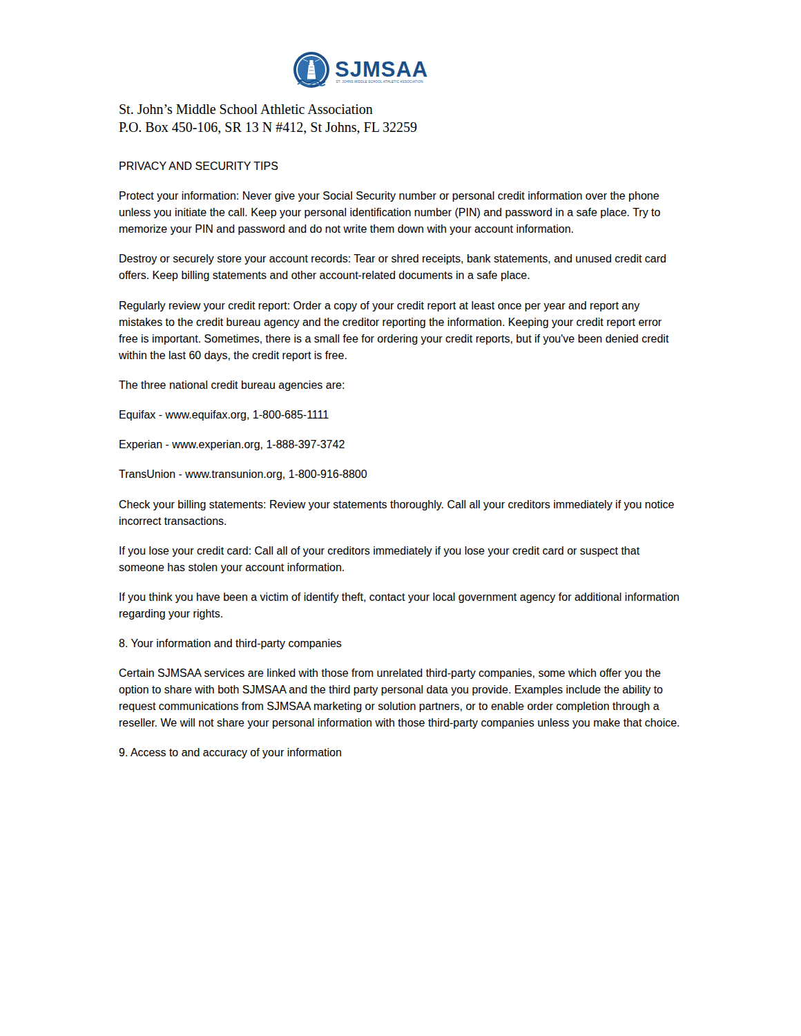SJMSAA ST. JOHNS MIDDLE SCHOOL ATHLETIC ASSOCIATION
St. John’s Middle School Athletic Association
P.O. Box 450-106, SR 13 N #412, St Johns, FL 32259
Privacy and Security Tips
Protect your information: Never give your Social Security number or personal credit information over the phone unless you initiate the call. Keep your personal identification number (PIN) and password in a safe place. Try to memorize your PIN and password and do not write them down with your account information.
Destroy or securely store your account records: Tear or shred receipts, bank statements, and unused credit card offers. Keep billing statements and other account-related documents in a safe place.
Regularly review your credit report: Order a copy of your credit report at least once per year and report any mistakes to the credit bureau agency and the creditor reporting the information. Keeping your credit report error free is important. Sometimes, there is a small fee for ordering your credit reports, but if you've been denied credit within the last 60 days, the credit report is free.
The three national credit bureau agencies are:
Equifax - www.equifax.org, 1-800-685-1111
Experian - www.experian.org, 1-888-397-3742
TransUnion - www.transunion.org, 1-800-916-8800
Check your billing statements: Review your statements thoroughly. Call all your creditors immediately if you notice incorrect transactions.
If you lose your credit card: Call all of your creditors immediately if you lose your credit card or suspect that someone has stolen your account information.
If you think you have been a victim of identify theft, contact your local government agency for additional information regarding your rights.
8. Your information and third-party companies
Certain SJMSAA services are linked with those from unrelated third-party companies, some which offer you the option to share with both SJMSAA and the third party personal data you provide. Examples include the ability to request communications from SJMSAA marketing or solution partners, or to enable order completion through a reseller. We will not share your personal information with those third-party companies unless you make that choice.
9. Access to and accuracy of your information